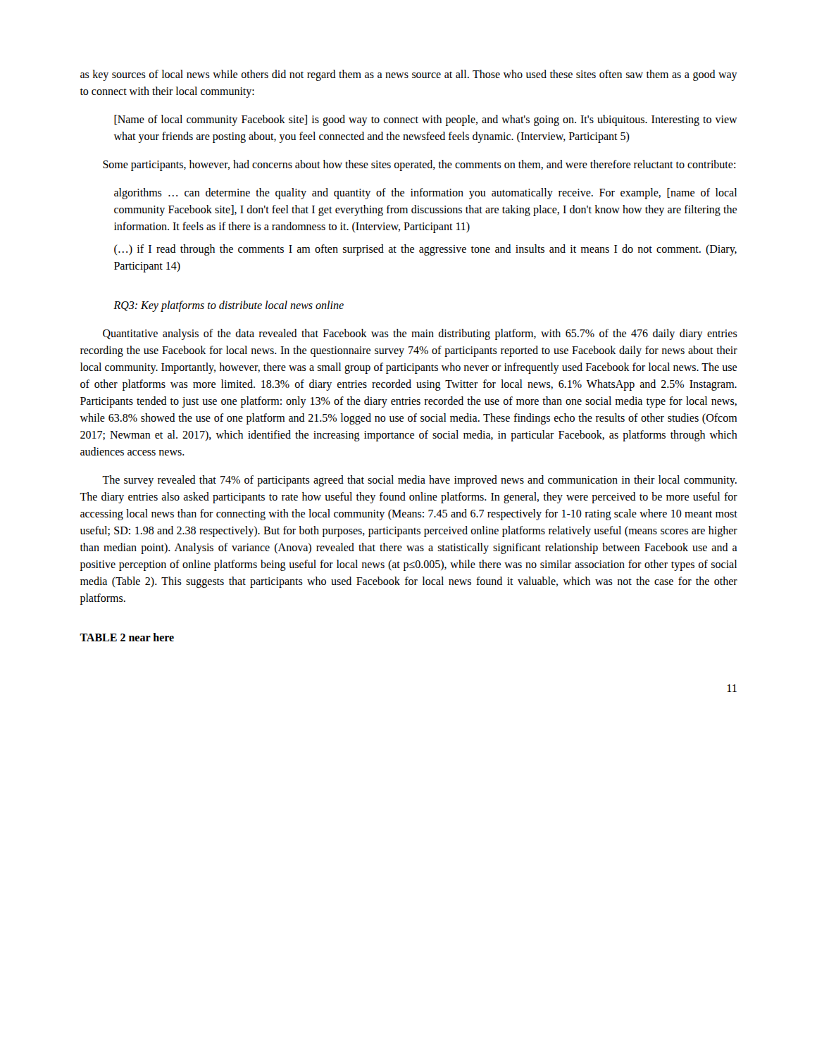as key sources of local news while others did not regard them as a news source at all. Those who used these sites often saw them as a good way to connect with their local community:
[Name of local community Facebook site] is good way to connect with people, and what's going on. It's ubiquitous. Interesting to view what your friends are posting about, you feel connected and the newsfeed feels dynamic. (Interview, Participant 5)
Some participants, however, had concerns about how these sites operated, the comments on them, and were therefore reluctant to contribute:
algorithms … can determine the quality and quantity of the information you automatically receive. For example, [name of local community Facebook site], I don't feel that I get everything from discussions that are taking place, I don't know how they are filtering the information. It feels as if there is a randomness to it. (Interview, Participant 11)
(…) if I read through the comments I am often surprised at the aggressive tone and insults and it means I do not comment. (Diary, Participant 14)
RQ3: Key platforms to distribute local news online
Quantitative analysis of the data revealed that Facebook was the main distributing platform, with 65.7% of the 476 daily diary entries recording the use Facebook for local news. In the questionnaire survey 74% of participants reported to use Facebook daily for news about their local community. Importantly, however, there was a small group of participants who never or infrequently used Facebook for local news. The use of other platforms was more limited. 18.3% of diary entries recorded using Twitter for local news, 6.1% WhatsApp and 2.5% Instagram. Participants tended to just use one platform: only 13% of the diary entries recorded the use of more than one social media type for local news, while 63.8% showed the use of one platform and 21.5% logged no use of social media. These findings echo the results of other studies (Ofcom 2017; Newman et al. 2017), which identified the increasing importance of social media, in particular Facebook, as platforms through which audiences access news.
The survey revealed that 74% of participants agreed that social media have improved news and communication in their local community. The diary entries also asked participants to rate how useful they found online platforms. In general, they were perceived to be more useful for accessing local news than for connecting with the local community (Means: 7.45 and 6.7 respectively for 1-10 rating scale where 10 meant most useful; SD: 1.98 and 2.38 respectively). But for both purposes, participants perceived online platforms relatively useful (means scores are higher than median point). Analysis of variance (Anova) revealed that there was a statistically significant relationship between Facebook use and a positive perception of online platforms being useful for local news (at p≤0.005), while there was no similar association for other types of social media (Table 2). This suggests that participants who used Facebook for local news found it valuable, which was not the case for the other platforms.
TABLE 2 near here
11